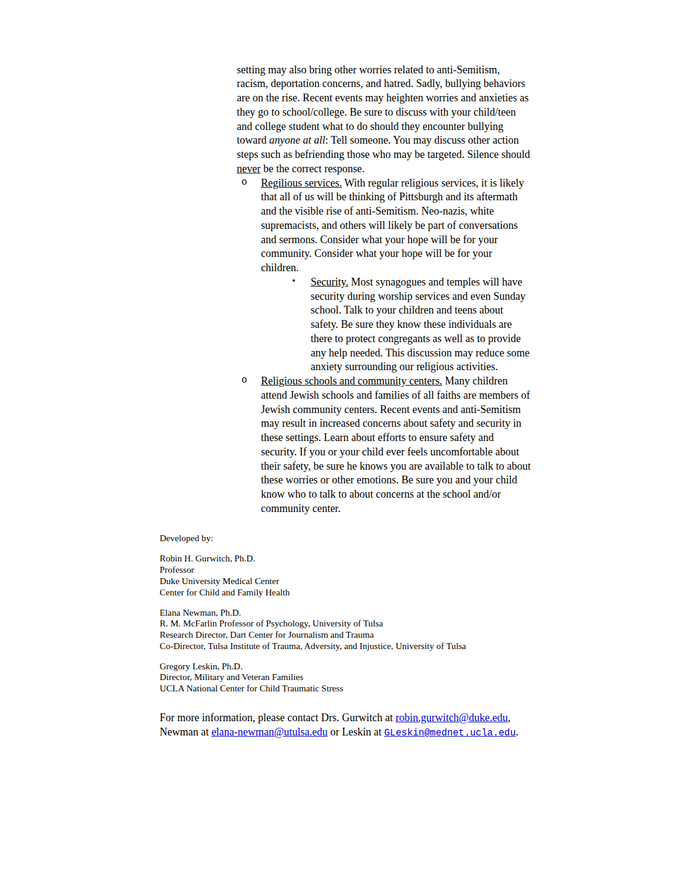setting may also bring other worries related to anti-Semitism, racism, deportation concerns, and hatred. Sadly, bullying behaviors are on the rise. Recent events may heighten worries and anxieties as they go to school/college. Be sure to discuss with your child/teen and college student what to do should they encounter bullying toward anyone at all: Tell someone. You may discuss other action steps such as befriending those who may be targeted. Silence should never be the correct response.
Regilious services. With regular religious services, it is likely that all of us will be thinking of Pittsburgh and its aftermath and the visible rise of anti-Semitism. Neo-nazis, white supremacists, and others will likely be part of conversations and sermons. Consider what your hope will be for your community. Consider what your hope will be for your children.
Security. Most synagogues and temples will have security during worship services and even Sunday school. Talk to your children and teens about safety. Be sure they know these individuals are there to protect congregants as well as to provide any help needed. This discussion may reduce some anxiety surrounding our religious activities.
Religious schools and community centers. Many children attend Jewish schools and families of all faiths are members of Jewish community centers. Recent events and anti-Semitism may result in increased concerns about safety and security in these settings. Learn about efforts to ensure safety and security. If you or your child ever feels uncomfortable about their safety, be sure he knows you are available to talk to about these worries or other emotions. Be sure you and your child know who to talk to about concerns at the school and/or community center.
Developed by:
Robin H. Gurwitch, Ph.D.
Professor
Duke University Medical Center
Center for Child and Family Health
Elana Newman, Ph.D.
R. M. McFarlin Professor of Psychology, University of Tulsa
Research Director, Dart Center for Journalism and Trauma
Co-Director, Tulsa Institute of Trauma, Adversity, and Injustice, University of Tulsa
Gregory Leskin, Ph.D.
Director, Military and Veteran Families
UCLA National Center for Child Traumatic Stress
For more information, please contact Drs. Gurwitch at robin.gurwitch@duke.edu, Newman at elana-newman@utulsa.edu or Leskin at GLeskin@mednet.ucla.edu.